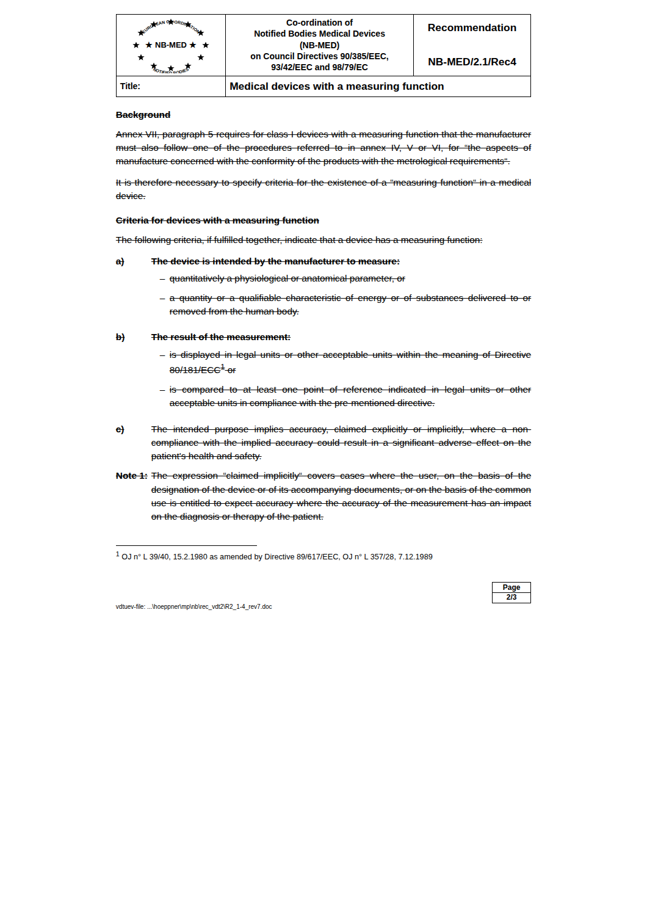| EUROPEAN CO-ORDINATION NOTIFIED BODIES ★ NB-MED ★ | Co-ordination of Notified Bodies Medical Devices (NB-MED) on Council Directives 90/385/EEC, 93/42/EEC and 98/79/EC | Recommendation NB-MED/2.1/Rec4 |
| Title: | Medical devices with a measuring function |
Background
Annex VII, paragraph 5 requires for class I devices with a measuring function that the manufacturer must also follow one of the procedures referred to in annex IV, V or VI, for “the aspects of manufacture concerned with the conformity of the products with the metrological requirements“.
It is therefore necessary to specify criteria for the existence of a “measuring function“ in a medical device.
Criteria for devices with a measuring function
The following criteria, if fulfilled together, indicate that a device has a measuring function:
| a) | The device is intended by the manufacturer to measure: quantitatively a physiological or anatomical parameter, or a quantity or a qualifiable characteristic of energy or of substances delivered to or removed from the human body. |
| b) | The result of the measurement: is displayed in legal units or other acceptable units within the meaning of Directive 80/181/ECC 1 or is compared to at least one point of reference indicated in legal units or other acceptable units in compliance with the pre-mentioned directive. |
| c) | The intended purpose implies accuracy, claimed explicitly or implicitly, where a non-compliance with the implied accuracy could result in a significant adverse effect on the patient's health and safety. |
| Note 1: | The expression “claimed implicitly“ covers cases where the user, on the basis of the designation of the device or of its accompanying documents, or on the basis of the common use is entitled to expect accuracy where the accuracy of the measurement has an impact on the diagnosis or therapy of the patient. |
1 OJ n° L 39/40, 15.2.1980 as amended by Directive 89/617/EEC, OJ n° L 357/28, 7.12.1989
vdtuev-file: ...\hoeppner\mp\nb\rec_vdt2\R2_1-4_rev7.doc
Page 2/3